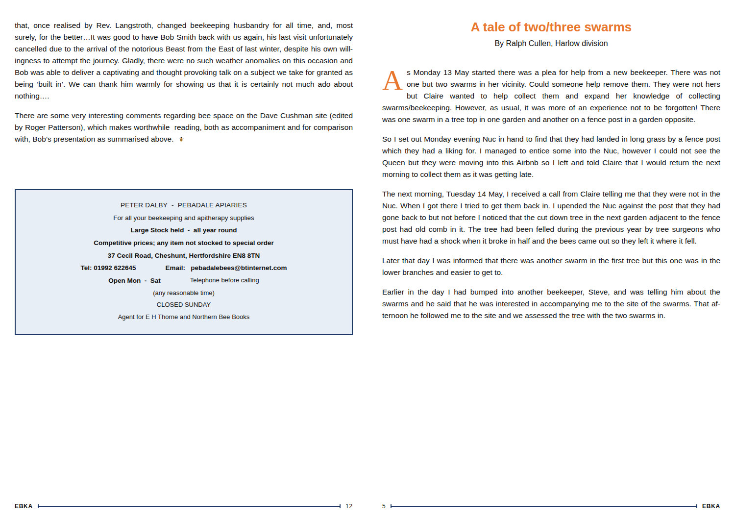that, once realised by Rev. Langstroth, changed beekeeping husbandry for all time, and, most surely, for the better…It was good to have Bob Smith back with us again, his last visit unfortunately cancelled due to the arrival of the notorious Beast from the East of last winter, despite his own willingness to attempt the journey. Gladly, there were no such weather anomalies on this occasion and Bob was able to deliver a captivating and thought provoking talk on a subject we take for granted as being ‘built in’. We can thank him warmly for showing us that it is certainly not much ado about nothing….
There are some very interesting comments regarding bee space on the Dave Cushman site (edited by Roger Patterson), which makes worthwhile reading, both as accompaniment and for comparison with, Bob’s presentation as summarised above.
PETER DALBY - PEBADALE APIARIES For all your beekeeping and apitherapy supplies Large Stock held - all year round Competitive prices; any item not stocked to special order 37 Cecil Road, Cheshunt, Hertfordshire EN8 8TN Tel: 01992 622645 Email: pebadalebees@btinternet.com Open Mon - Sat Telephone before calling (any reasonable time) CLOSED SUNDAY Agent for E H Thorne and Northern Bee Books
EBKA 12
A tale of two/three swarms
By Ralph Cullen, Harlow division
As Monday 13 May started there was a plea for help from a new beekeeper. There was not one but two swarms in her vicinity. Could someone help remove them. They were not hers but Claire wanted to help collect them and expand her knowledge of collecting swarms/beekeeping. However, as usual, it was more of an experience not to be forgotten! There was one swarm in a tree top in one garden and another on a fence post in a garden opposite.
So I set out Monday evening Nuc in hand to find that they had landed in long grass by a fence post which they had a liking for. I managed to entice some into the Nuc, however I could not see the Queen but they were moving into this Airbnb so I left and told Claire that I would return the next morning to collect them as it was getting late.
The next morning, Tuesday 14 May, I received a call from Claire telling me that they were not in the Nuc. When I got there I tried to get them back in. I upended the Nuc against the post that they had gone back to but not before I noticed that the cut down tree in the next garden adjacent to the fence post had old comb in it. The tree had been felled during the previous year by tree surgeons who must have had a shock when it broke in half and the bees came out so they left it where it fell.
Later that day I was informed that there was another swarm in the first tree but this one was in the lower branches and easier to get to.
Earlier in the day I had bumped into another beekeeper, Steve, and was telling him about the swarms and he said that he was interested in accompanying me to the site of the swarms. That afternoon he followed me to the site and we assessed the tree with the two swarms in.
5 EBKA